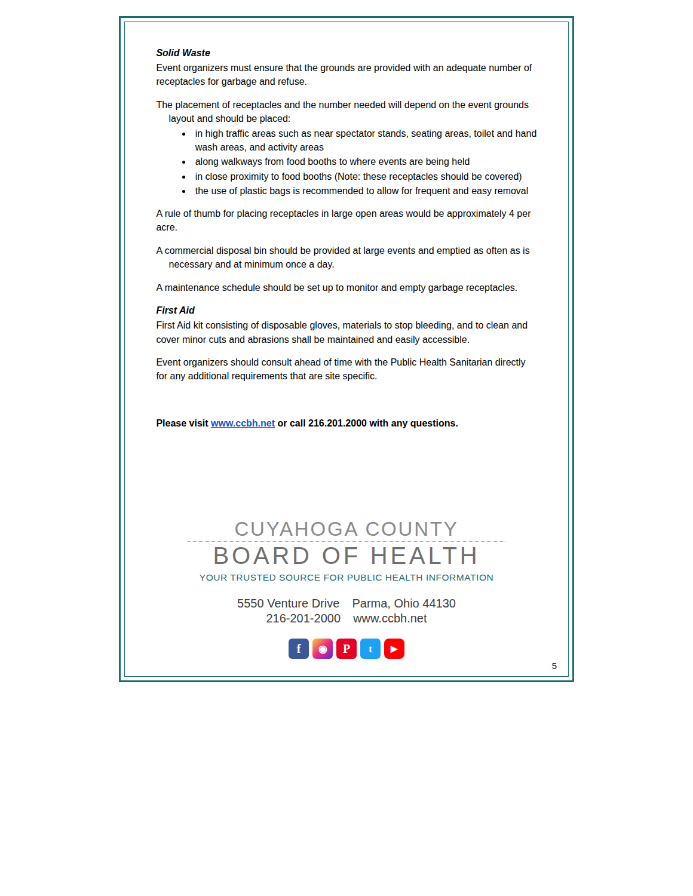Solid Waste
Event organizers must ensure that the grounds are provided with an adequate number of receptacles for garbage and refuse.
The placement of receptacles and the number needed will depend on the event grounds layout and should be placed:
in high traffic areas such as near spectator stands, seating areas, toilet and hand wash areas, and activity areas
along walkways from food booths to where events are being held
in close proximity to food booths (Note: these receptacles should be covered)
the use of plastic bags is recommended to allow for frequent and easy removal
A rule of thumb for placing receptacles in large open areas would be approximately 4 per acre.
A commercial disposal bin should be provided at large events and emptied as often as is necessary and at minimum once a day.
A maintenance schedule should be set up to monitor and empty garbage receptacles.
First Aid
First Aid kit consisting of disposable gloves, materials to stop bleeding, and to clean and cover minor cuts and abrasions shall be maintained and easily accessible.
Event organizers should consult ahead of time with the Public Health Sanitarian directly for any additional requirements that are site specific.
Please visit www.ccbh.net or call 216.201.2000 with any questions.
CUYAHOGA COUNTY
BOARD OF HEALTH
YOUR TRUSTED SOURCE FOR PUBLIC HEALTH INFORMATION
5550 Venture Drive Parma, Ohio 44130
216-201-2000 www.ccbh.net
f ◉ P t ▶
5